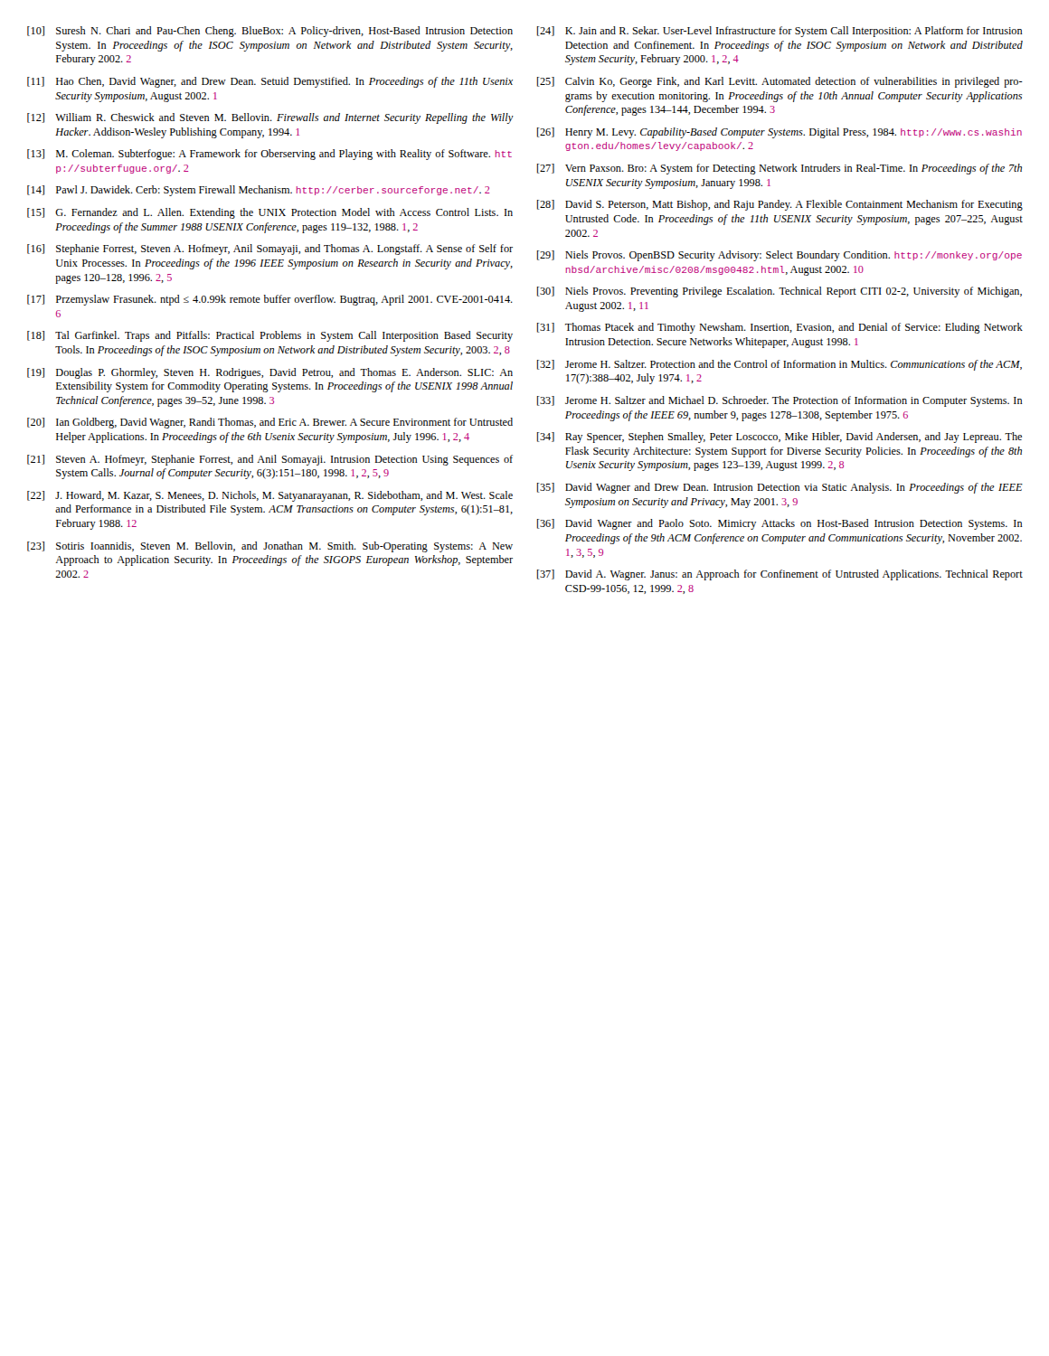[10]
Suresh N. Chari and Pau-Chen Cheng. BlueBox: A Policy-driven, Host-Based Intrusion Detection System. In Proceedings of the ISOC Symposium on Network and Distributed System Security, Feburary 2002. 2
[11]
Hao Chen, David Wagner, and Drew Dean. Setuid Demystified. In Proceedings of the 11th Usenix Security Symposium, August 2002. 1
[12]
William R. Cheswick and Steven M. Bellovin. Firewalls and Internet Security Repelling the Willy Hacker. Addison-Wesley Publishing Company, 1994. 1
[13]
M. Coleman. Subterfogue: A Framework for Oberserving and Playing with Reality of Software. http://subterfugue.org/. 2
[14]
Pawl J. Dawidek. Cerb: System Firewall Mechanism. http://cerber.sourceforge.net/. 2
[15]
G. Fernandez and L. Allen. Extending the UNIX Protection Model with Access Control Lists. In Proceedings of the Summer 1988 USENIX Conference, pages 119–132, 1988. 1, 2
[16]
Stephanie Forrest, Steven A. Hofmeyr, Anil Somayaji, and Thomas A. Longstaff. A Sense of Self for Unix Processes. In Proceedings of the 1996 IEEE Symposium on Research in Security and Privacy, pages 120–128, 1996. 2, 5
[17]
Przemyslaw Frasunek. ntpd ≤ 4.0.99k remote buffer overflow. Bugtraq, April 2001. CVE-2001-0414. 6
[18]
Tal Garfinkel. Traps and Pitfalls: Practical Problems in System Call Interposition Based Security Tools. In Proceedings of the ISOC Symposium on Network and Distributed System Security, 2003. 2, 8
[19]
Douglas P. Ghormley, Steven H. Rodrigues, David Petrou, and Thomas E. Anderson. SLIC: An Extensibility System for Commodity Operating Systems. In Proceedings of the USENIX 1998 Annual Technical Conference, pages 39–52, June 1998. 3
[20]
Ian Goldberg, David Wagner, Randi Thomas, and Eric A. Brewer. A Secure Environment for Untrusted Helper Applications. In Proceedings of the 6th Usenix Security Symposium, July 1996. 1, 2, 4
[21]
Steven A. Hofmeyr, Stephanie Forrest, and Anil Somayaji. Intrusion Detection Using Sequences of System Calls. Journal of Computer Security, 6(3):151–180, 1998. 1, 2, 5, 9
[22]
J. Howard, M. Kazar, S. Menees, D. Nichols, M. Satyanarayanan, R. Sidebotham, and M. West. Scale and Performance in a Distributed File System. ACM Transactions on Computer Systems, 6(1):51–81, February 1988. 12
[23]
Sotiris Ioannidis, Steven M. Bellovin, and Jonathan M. Smith. Sub-Operating Systems: A New Approach to Application Security. In Proceedings of the SIGOPS European Workshop, September 2002. 2
[24]
K. Jain and R. Sekar. User-Level Infrastructure for System Call Interposition: A Platform for Intrusion Detection and Confinement. In Proceedings of the ISOC Symposium on Network and Distributed System Security, February 2000. 1, 2, 4
[25]
Calvin Ko, George Fink, and Karl Levitt. Automated detection of vulnerabilities in privileged programs by execution monitoring. In Proceedings of the 10th Annual Computer Security Applications Conference, pages 134–144, December 1994. 3
[26]
Henry M. Levy. Capability-Based Computer Systems. Digital Press, 1984. http://www.cs.washington.edu/homes/levy/capabook/. 2
[27]
Vern Paxson. Bro: A System for Detecting Network Intruders in Real-Time. In Proceedings of the 7th USENIX Security Symposium, January 1998. 1
[28]
David S. Peterson, Matt Bishop, and Raju Pandey. A Flexible Containment Mechanism for Executing Untrusted Code. In Proceedings of the 11th USENIX Security Symposium, pages 207–225, August 2002. 2
[29]
Niels Provos. OpenBSD Security Advisory: Select Boundary Condition. http://monkey.org/openbsd/archive/misc/0208/msg00482.html, August 2002. 10
[30]
Niels Provos. Preventing Privilege Escalation. Technical Report CITI 02-2, University of Michigan, August 2002. 1, 11
[31]
Thomas Ptacek and Timothy Newsham. Insertion, Evasion, and Denial of Service: Eluding Network Intrusion Detection. Secure Networks Whitepaper, August 1998. 1
[32]
Jerome H. Saltzer. Protection and the Control of Information in Multics. Communications of the ACM, 17(7):388–402, July 1974. 1, 2
[33]
Jerome H. Saltzer and Michael D. Schroeder. The Protection of Information in Computer Systems. In Proceedings of the IEEE 69, number 9, pages 1278–1308, September 1975. 6
[34]
Ray Spencer, Stephen Smalley, Peter Loscocco, Mike Hibler, David Andersen, and Jay Lepreau. The Flask Security Architecture: System Support for Diverse Security Policies. In Proceedings of the 8th Usenix Security Symposium, pages 123–139, August 1999. 2, 8
[35]
David Wagner and Drew Dean. Intrusion Detection via Static Analysis. In Proceedings of the IEEE Symposium on Security and Privacy, May 2001. 3, 9
[36]
David Wagner and Paolo Soto. Mimicry Attacks on Host-Based Intrusion Detection Systems. In Proceedings of the 9th ACM Conference on Computer and Communications Security, November 2002. 1, 3, 5, 9
[37]
David A. Wagner. Janus: an Approach for Confinement of Untrusted Applications. Technical Report CSD-99-1056, 12, 1999. 2, 8